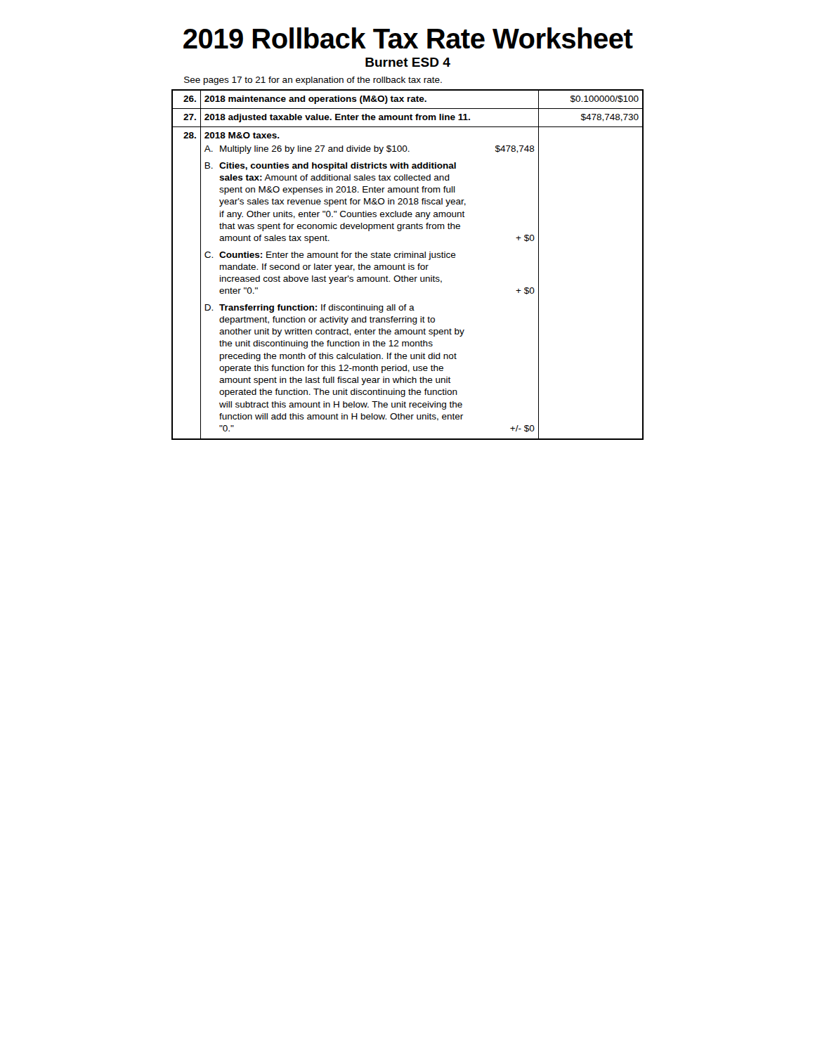2019 Rollback Tax Rate Worksheet
Burnet ESD 4
See pages 17 to 21 for an explanation of the rollback tax rate.
| 26. | 2018 maintenance and operations (M&O) tax rate. | $0.100000/$100 |
| 27. | 2018 adjusted taxable value. Enter the amount from line 11. | $478,748,730 |
| 28. | 2018 M&O taxes. / A. / Multiply line 26 by line 27 and divide by $100. / $478,748 / / B. / Cities, counties and hospital districts with additional sales tax: Amount of additional sales tax collected and spent on M&O expenses in 2018. Enter amount from full year's sales tax revenue spent for M&O in 2018 fiscal year, if any. Other units, enter "0." Counties exclude any amount that was spent for economic development grants from the amount of sales tax spent. / + $0 / / C. / Counties: Enter the amount for the state criminal justice mandate. If second or later year, the amount is for increased cost above last year's amount. Other units, enter "0." / + $0 / / D. / Transferring function: If discontinuing all of a department, function or activity and transferring it to another unit by written contract, enter the amount spent by the unit discontinuing the function in the 12 months preceding the month of this calculation. If the unit did not operate this function for this 12-month period, use the amount spent in the last full fiscal year in which the unit operated the function. The unit discontinuing the function will subtract this amount in H below. The unit receiving the function will add this amount in H below. Other units, enter "0." / +/- $0 / | |